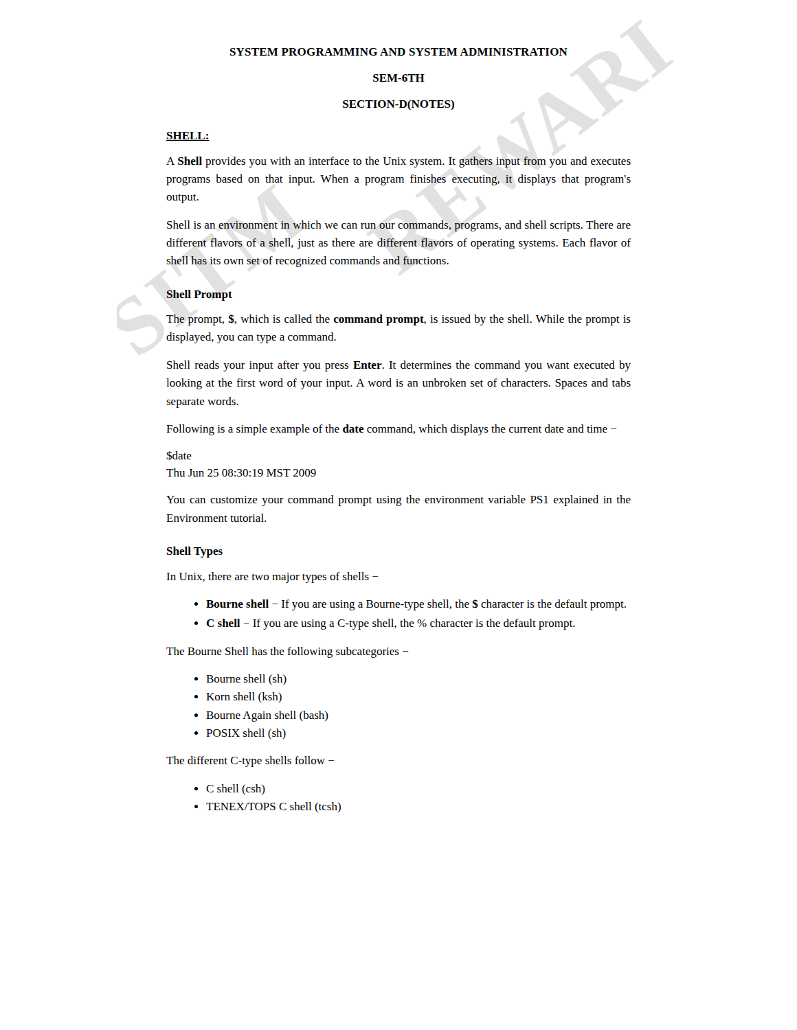SITM REWARI
SYSTEM PROGRAMMING AND SYSTEM ADMINISTRATION
SEM-6TH
SECTION-D(NOTES)
SHELL:
A Shell provides you with an interface to the Unix system. It gathers input from you and executes programs based on that input. When a program finishes executing, it displays that program's output.
Shell is an environment in which we can run our commands, programs, and shell scripts. There are different flavors of a shell, just as there are different flavors of operating systems. Each flavor of shell has its own set of recognized commands and functions.
Shell Prompt
The prompt, $, which is called the command prompt, is issued by the shell. While the prompt is displayed, you can type a command.
Shell reads your input after you press Enter. It determines the command you want executed by looking at the first word of your input. A word is an unbroken set of characters. Spaces and tabs separate words.
Following is a simple example of the date command, which displays the current date and time −
$date
Thu Jun 25 08:30:19 MST 2009
You can customize your command prompt using the environment variable PS1 explained in the Environment tutorial.
Shell Types
In Unix, there are two major types of shells −
Bourne shell − If you are using a Bourne-type shell, the $ character is the default prompt.
C shell − If you are using a C-type shell, the % character is the default prompt.
The Bourne Shell has the following subcategories −
Bourne shell (sh)
Korn shell (ksh)
Bourne Again shell (bash)
POSIX shell (sh)
The different C-type shells follow −
C shell (csh)
TENEX/TOPS C shell (tcsh)